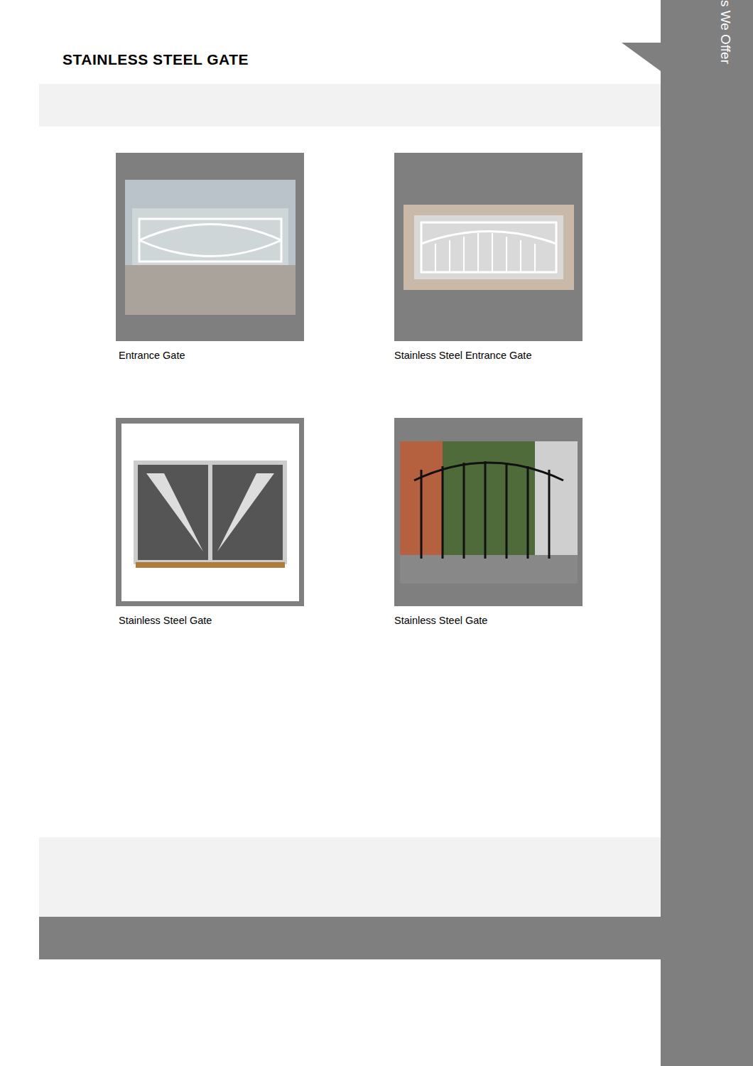STAINLESS STEEL GATE
Products We Offer
Entrance Gate
Stainless Steel Entrance Gate
Stainless Steel Gate
Stainless Steel Gate